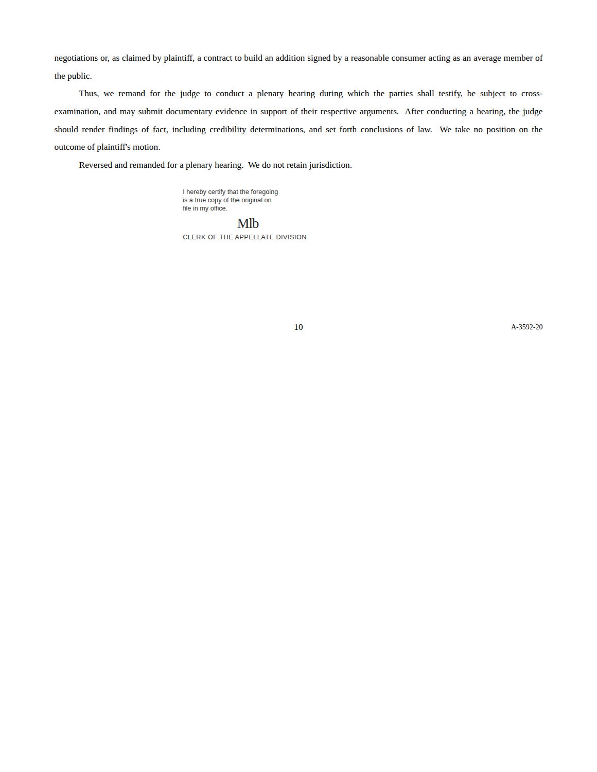negotiations or, as claimed by plaintiff, a contract to build an addition signed by a reasonable consumer acting as an average member of the public.
Thus, we remand for the judge to conduct a plenary hearing during which the parties shall testify, be subject to cross-examination, and may submit documentary evidence in support of their respective arguments. After conducting a hearing, the judge should render findings of fact, including credibility determinations, and set forth conclusions of law. We take no position on the outcome of plaintiff's motion.
Reversed and remanded for a plenary hearing. We do not retain jurisdiction.
I hereby certify that the foregoing
is a true copy of the original on
file in my office. Mlb CLERK OF THE APPELLATE DIVISION
10
A-3592-20